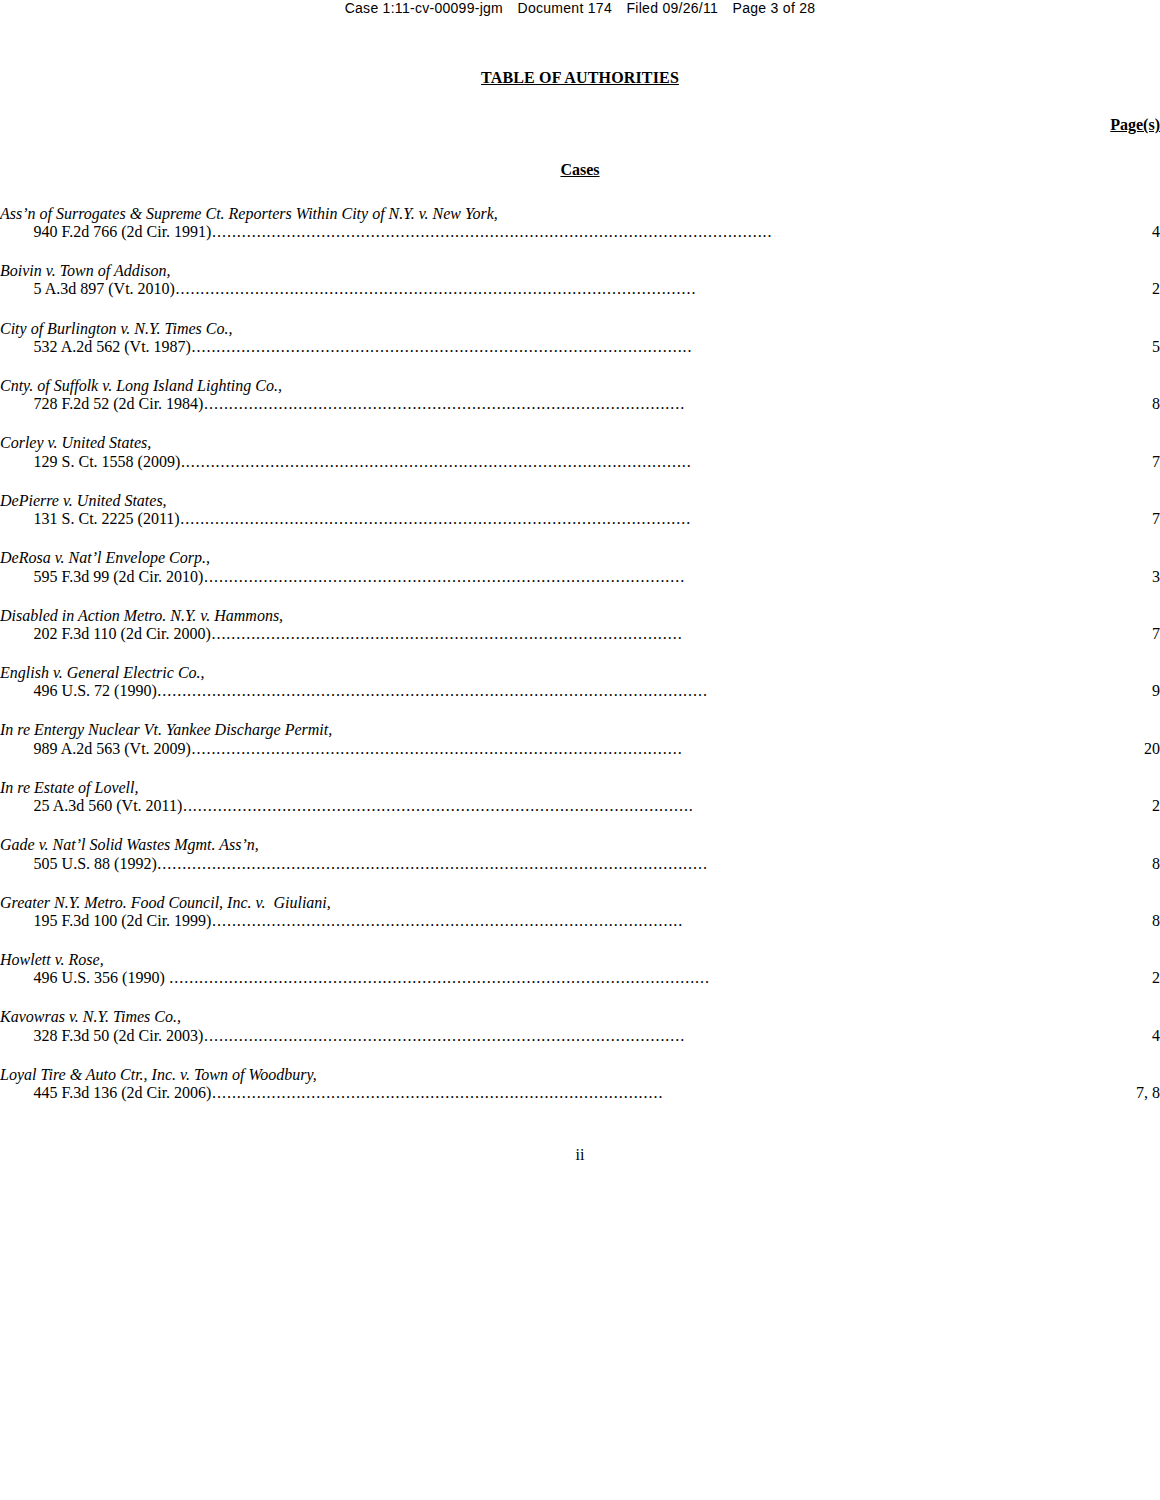Case 1:11-cv-00099-jgm Document 174 Filed 09/26/11 Page 3 of 28
TABLE OF AUTHORITIES
Page(s)
Cases
Ass’n of Surrogates & Supreme Ct. Reporters Within City of N.Y. v. New York,
940 F.2d 766 (2d Cir. 1991) ................................................................................................................. 4
Boivin v. Town of Addison,
5 A.3d 897 (Vt. 2010) ......................................................................................................... 2
City of Burlington v. N.Y. Times Co.,
532 A.2d 562 (Vt. 1987) ..................................................................................................... 5
Cnty. of Suffolk v. Long Island Lighting Co.,
728 F.2d 52 (2d Cir. 1984) ................................................................................................. 8
Corley v. United States,
129 S. Ct. 1558 (2009) ....................................................................................................... 7
DePierre v. United States,
131 S. Ct. 2225 (2011) ....................................................................................................... 7
DeRosa v. Nat’l Envelope Corp.,
595 F.3d 99 (2d Cir. 2010) ................................................................................................. 3
Disabled in Action Metro. N.Y. v. Hammons,
202 F.3d 110 (2d Cir. 2000) ............................................................................................... 7
English v. General Electric Co.,
496 U.S. 72 (1990) ............................................................................................................... 9
In re Entergy Nuclear Vt. Yankee Discharge Permit,
989 A.2d 563 (Vt. 2009) ................................................................................................... 20
In re Estate of Lovell,
25 A.3d 560 (Vt. 2011) ....................................................................................................... 2
Gade v. Nat’l Solid Wastes Mgmt. Ass’n,
505 U.S. 88 (1992) ............................................................................................................... 8
Greater N.Y. Metro. Food Council, Inc. v. Giuliani,
195 F.3d 100 (2d Cir. 1999) ............................................................................................... 8
Howlett v. Rose,
496 U.S. 356 (1990) ............................................................................................................. 2
Kavowras v. N.Y. Times Co.,
328 F.3d 50 (2d Cir. 2003) ................................................................................................. 4
Loyal Tire & Auto Ctr., Inc. v. Town of Woodbury,
445 F.3d 136 (2d Cir. 2006) ........................................................................................... 7, 8
ii